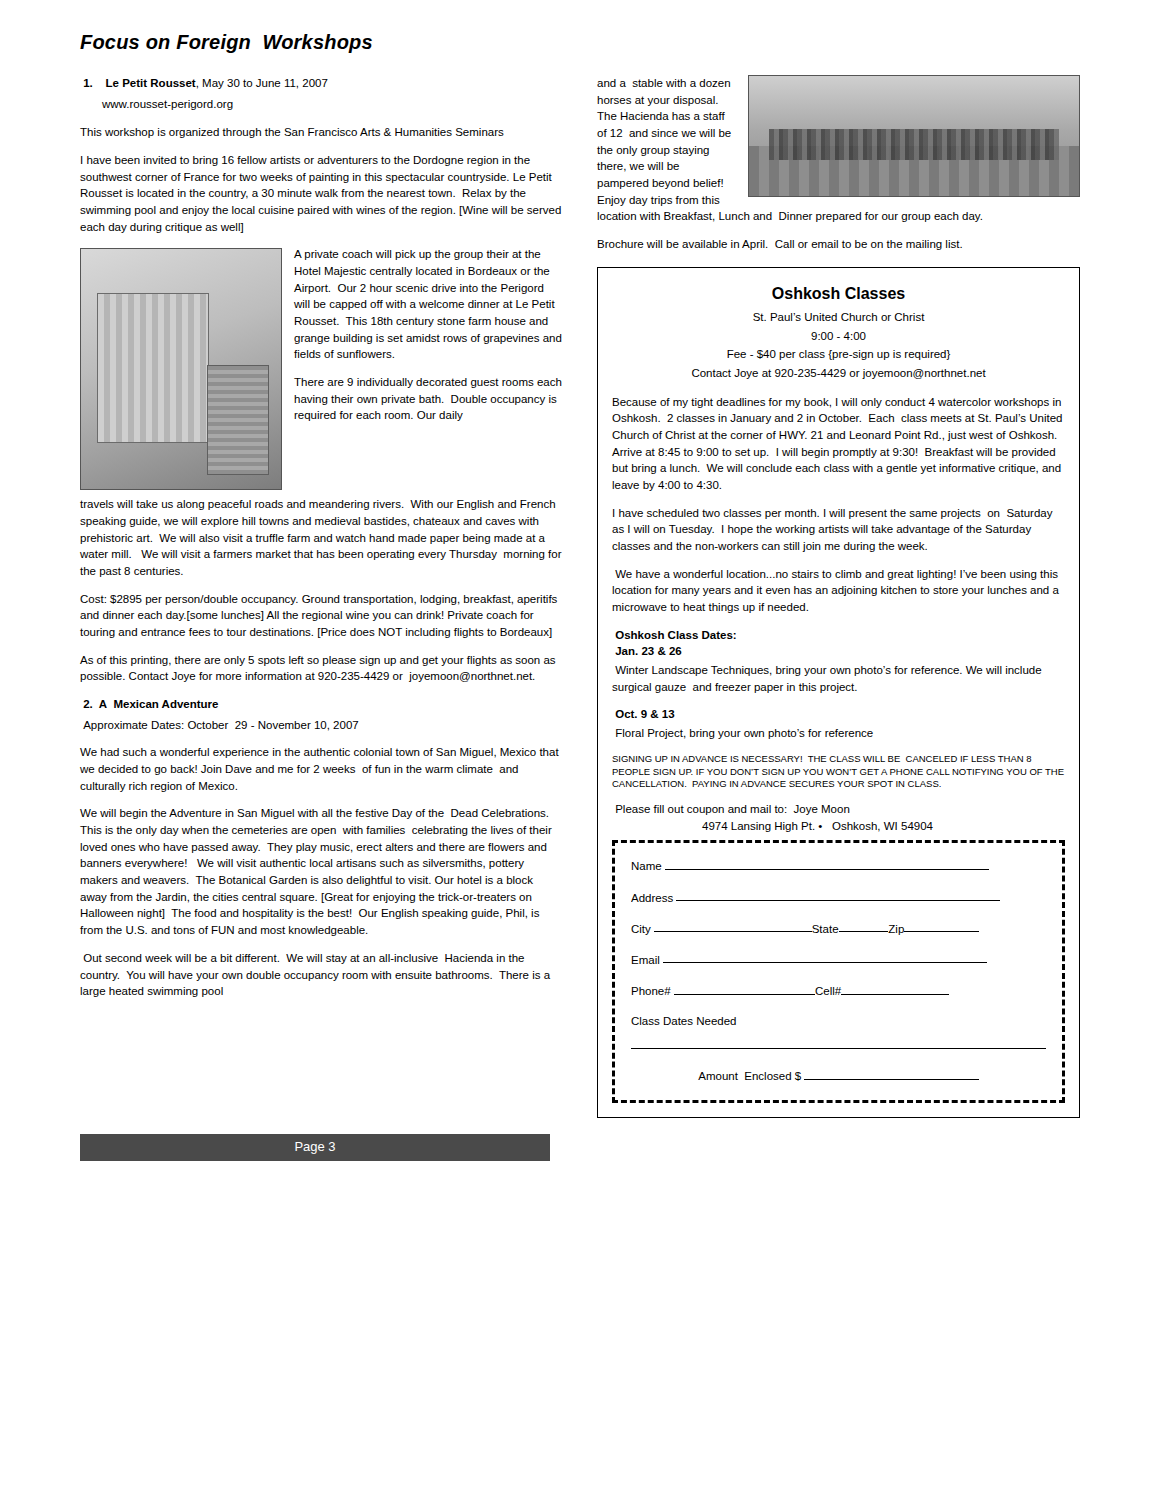Focus on Foreign Workshops
1. Le Petit Rousset, May 30 to June 11, 2007
www.rousset-perigord.org
This workshop is organized through the San Francisco Arts & Humanities Seminars
I have been invited to bring 16 fellow artists or adventurers to the Dordogne region in the southwest corner of France for two weeks of painting in this spectacular countryside. Le Petit Rousset is located in the country, a 30 minute walk from the nearest town. Relax by the swimming pool and enjoy the local cuisine paired with wines of the region. [Wine will be served each day during critique as well]
A private coach will pick up the group their at the Hotel Majestic centrally located in Bordeaux or the Airport. Our 2 hour scenic drive into the Perigord will be capped off with a welcome dinner at Le Petit Rousset. This 18th century stone farm house and grange building is set amidst rows of grapevines and fields of sunflowers.
There are 9 individually decorated guest rooms each having their own private bath. Double occupancy is required for each room. Our daily
travels will take us along peaceful roads and meandering rivers. With our English and French speaking guide, we will explore hill towns and medieval bastides, chateaux and caves with prehistoric art. We will also visit a truffle farm and watch hand made paper being made at a water mill. We will visit a farmers market that has been operating every Thursday morning for the past 8 centuries.
Cost: $2895 per person/double occupancy. Ground transportation, lodging, breakfast, aperitifs and dinner each day.[some lunches] All the regional wine you can drink! Private coach for touring and entrance fees to tour destinations. [Price does NOT including flights to Bordeaux]
As of this printing, there are only 5 spots left so please sign up and get your flights as soon as possible. Contact Joye for more information at 920-235-4429 or joyemoon@northnet.net.
2. A Mexican Adventure
Approximate Dates: October 29 - November 10, 2007
We had such a wonderful experience in the authentic colonial town of San Miguel, Mexico that we decided to go back! Join Dave and me for 2 weeks of fun in the warm climate and culturally rich region of Mexico.
We will begin the Adventure in San Miguel with all the festive Day of the Dead Celebrations. This is the only day when the cemeteries are open with families celebrating the lives of their loved ones who have passed away. They play music, erect alters and there are flowers and banners everywhere! We will visit authentic local artisans such as silversmiths, pottery makers and weavers. The Botanical Garden is also delightful to visit. Our hotel is a block away from the Jardin, the cities central square. [Great for enjoying the trick-or-treaters on Halloween night] The food and hospitality is the best! Our English speaking guide, Phil, is from the U.S. and tons of FUN and most knowledgeable.
Out second week will be a bit different. We will stay at an all-inclusive Hacienda in the country. You will have your own double occupancy room with ensuite bathrooms. There is a large heated swimming pool
and a stable with a dozen horses at your disposal. The Hacienda has a staff of 12 and since we will be the only group staying there, we will be pampered beyond belief! Enjoy day trips from this location with Breakfast, Lunch and Dinner prepared for our group each day.
Brochure will be available in April. Call or email to be on the mailing list.
Oshkosh Classes
St. Paul’s United Church or Christ
9:00 - 4:00
Fee - $40 per class {pre-sign up is required}
Contact Joye at 920-235-4429 or joyemoon@northnet.net
Because of my tight deadlines for my book, I will only conduct 4 watercolor workshops in Oshkosh. 2 classes in January and 2 in October. Each class meets at St. Paul’s United Church of Christ at the corner of HWY. 21 and Leonard Point Rd., just west of Oshkosh. Arrive at 8:45 to 9:00 to set up. I will begin promptly at 9:30! Breakfast will be provided but bring a lunch. We will conclude each class with a gentle yet informative critique, and leave by 4:00 to 4:30.
I have scheduled two classes per month. I will present the same projects on Saturday as I will on Tuesday. I hope the working artists will take advantage of the Saturday classes and the non-workers can still join me during the week.
We have a wonderful location...no stairs to climb and great lighting! I’ve been using this location for many years and it even has an adjoining kitchen to store your lunches and a microwave to heat things up if needed.
Oshkosh Class Dates:
Jan. 23 & 26
Winter Landscape Techniques, bring your own photo’s for reference. We will include surgical gauze and freezer paper in this project.
Oct. 9 & 13
Floral Project, bring your own photo’s for reference
SIGNING UP IN ADVANCE IS NECESSARY! THE CLASS WILL BE CANCELED IF LESS THAN 8 PEOPLE SIGN UP. IF YOU DON’T SIGN UP YOU WON’T GET A PHONE CALL NOTIFYING YOU OF THE CANCELLATION. PAYING IN ADVANCE SECURES YOUR SPOT IN CLASS.
Please fill out coupon and mail to: Joye Moon 4974 Lansing High Pt. • Oshkosh, WI 54904
Name
Address
City State Zip
Email
Phone# Cell#
Class Dates Needed
Amount Enclosed $
Page 3